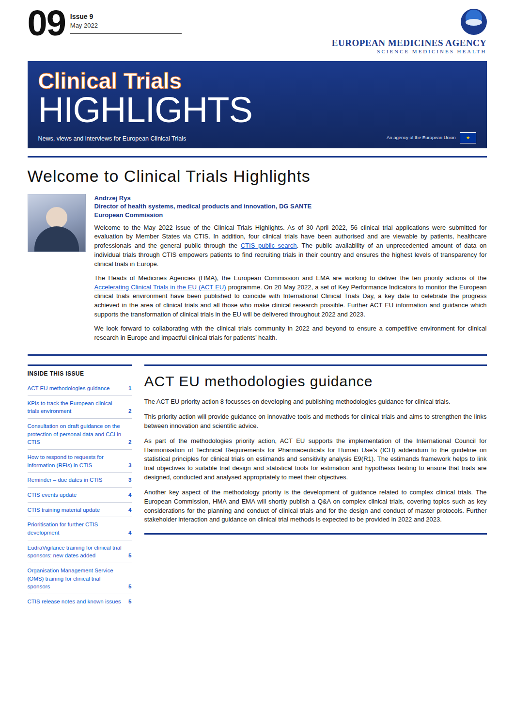09
Issue 9 May 2022
EUROPEAN MEDICINES AGENCY
SCIENCE MEDICINES HEALTH
Clinical Trials
HIGHLIGHTS
News, views and interviews for European Clinical Trials
An agency of the European Union
Welcome to Clinical Trials Highlights
Andrzej Rys
Director of health systems, medical products and innovation, DG SANTE
European Commission
Welcome to the May 2022 issue of the Clinical Trials Highlights. As of 30 April 2022, 56 clinical trial applications were submitted for evaluation by Member States via CTIS. In addition, four clinical trials have been authorised and are viewable by patients, healthcare professionals and the general public through the CTIS public search. The public availability of an unprecedented amount of data on individual trials through CTIS empowers patients to find recruiting trials in their country and ensures the highest levels of transparency for clinical trials in Europe.
The Heads of Medicines Agencies (HMA), the European Commission and EMA are working to deliver the ten priority actions of the Accelerating Clinical Trials in the EU (ACT EU) programme. On 20 May 2022, a set of Key Performance Indicators to monitor the European clinical trials environment have been published to coincide with International Clinical Trials Day, a key date to celebrate the progress achieved in the area of clinical trials and all those who make clinical research possible. Further ACT EU information and guidance which supports the transformation of clinical trials in the EU will be delivered throughout 2022 and 2023.
We look forward to collaborating with the clinical trials community in 2022 and beyond to ensure a competitive environment for clinical research in Europe and impactful clinical trials for patients’ health.
INSIDE THIS ISSUE
ACT EU methodologies guidance 1
KPIs to track the European clinical trials environment 2
Consultation on draft guidance on the protection of personal data and CCI in CTIS 2
How to respond to requests for information (RFIs) in CTIS 3
Reminder – due dates in CTIS 3
CTIS events update 4
CTIS training material update 4
Prioritisation for further CTIS development 4
EudraVigilance training for clinical trial sponsors: new dates added 5
Organisation Management Service (OMS) training for clinical trial sponsors 5
CTIS release notes and known issues 5
ACT EU methodologies guidance
The ACT EU priority action 8 focusses on developing and publishing methodologies guidance for clinical trials.
This priority action will provide guidance on innovative tools and methods for clinical trials and aims to strengthen the links between innovation and scientific advice.
As part of the methodologies priority action, ACT EU supports the implementation of the International Council for Harmonisation of Technical Requirements for Pharmaceuticals for Human Use’s (ICH) addendum to the guideline on statistical principles for clinical trials on estimands and sensitivity analysis E9(R1). The estimands framework helps to link trial objectives to suitable trial design and statistical tools for estimation and hypothesis testing to ensure that trials are designed, conducted and analysed appropriately to meet their objectives.
Another key aspect of the methodology priority is the development of guidance related to complex clinical trials. The European Commission, HMA and EMA will shortly publish a Q&A on complex clinical trials, covering topics such as key considerations for the planning and conduct of clinical trials and for the design and conduct of master protocols. Further stakeholder interaction and guidance on clinical trial methods is expected to be provided in 2022 and 2023.